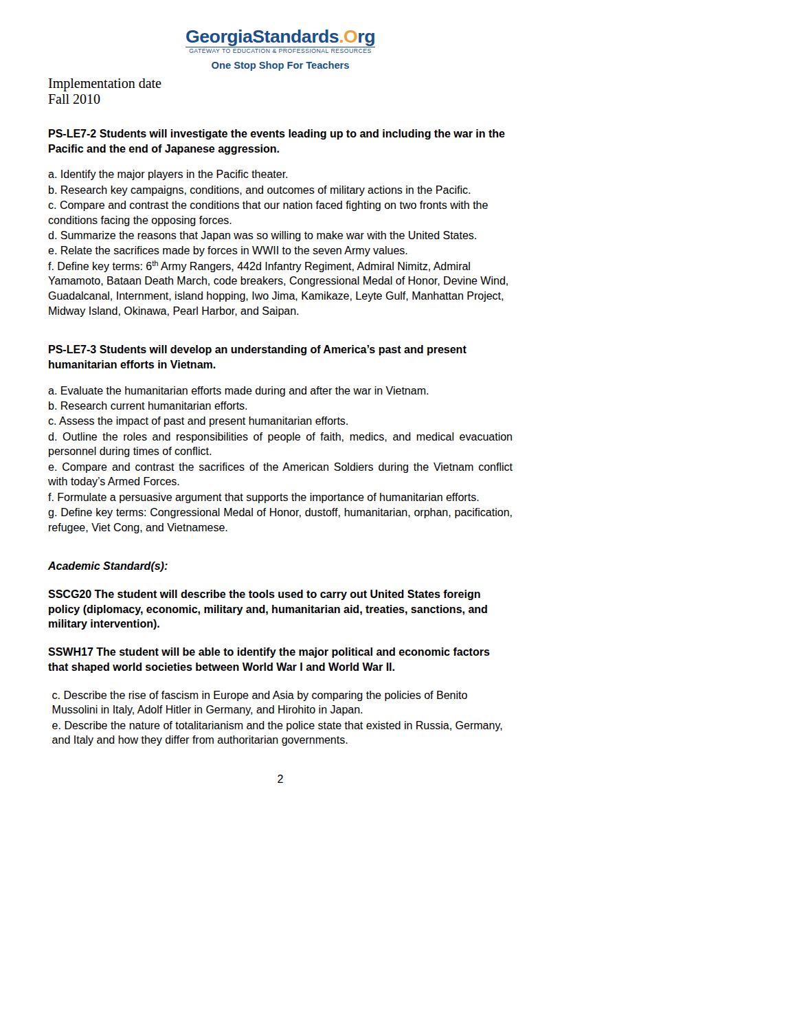Georgia Standards.O rg
GATEWAY TO EDUCATION & PROFESSIONAL RESOURCES
One Stop Shop For Teachers
Implementation date
Fall 2010
PS-LE7-2 Students will investigate the events leading up to and including the war in the Pacific and the end of Japanese aggression.
a. Identify the major players in the Pacific theater.
b. Research key campaigns, conditions, and outcomes of military actions in the Pacific.
c. Compare and contrast the conditions that our nation faced fighting on two fronts with the conditions facing the opposing forces.
d. Summarize the reasons that Japan was so willing to make war with the United States.
e. Relate the sacrifices made by forces in WWII to the seven Army values.
f. Define key terms: 6th Army Rangers, 442d Infantry Regiment, Admiral Nimitz, Admiral Yamamoto, Bataan Death March, code breakers, Congressional Medal of Honor, Devine Wind, Guadalcanal, Internment, island hopping, Iwo Jima, Kamikaze, Leyte Gulf, Manhattan Project, Midway Island, Okinawa, Pearl Harbor, and Saipan.
PS-LE7-3 Students will develop an understanding of America’s past and present humanitarian efforts in Vietnam.
a. Evaluate the humanitarian efforts made during and after the war in Vietnam.
b. Research current humanitarian efforts.
c. Assess the impact of past and present humanitarian efforts.
d. Outline the roles and responsibilities of people of faith, medics, and medical evacuation personnel during times of conflict.
e. Compare and contrast the sacrifices of the American Soldiers during the Vietnam conflict with today’s Armed Forces.
f. Formulate a persuasive argument that supports the importance of humanitarian efforts.
g. Define key terms: Congressional Medal of Honor, dustoff, humanitarian, orphan, pacification, refugee, Viet Cong, and Vietnamese.
Academic Standard(s):
SSCG20 The student will describe the tools used to carry out United States foreign policy (diplomacy, economic, military and, humanitarian aid, treaties, sanctions, and military intervention).
SSWH17 The student will be able to identify the major political and economic factors that shaped world societies between World War I and World War II.
c. Describe the rise of fascism in Europe and Asia by comparing the policies of Benito Mussolini in Italy, Adolf Hitler in Germany, and Hirohito in Japan.
e. Describe the nature of totalitarianism and the police state that existed in Russia, Germany, and Italy and how they differ from authoritarian governments.
2